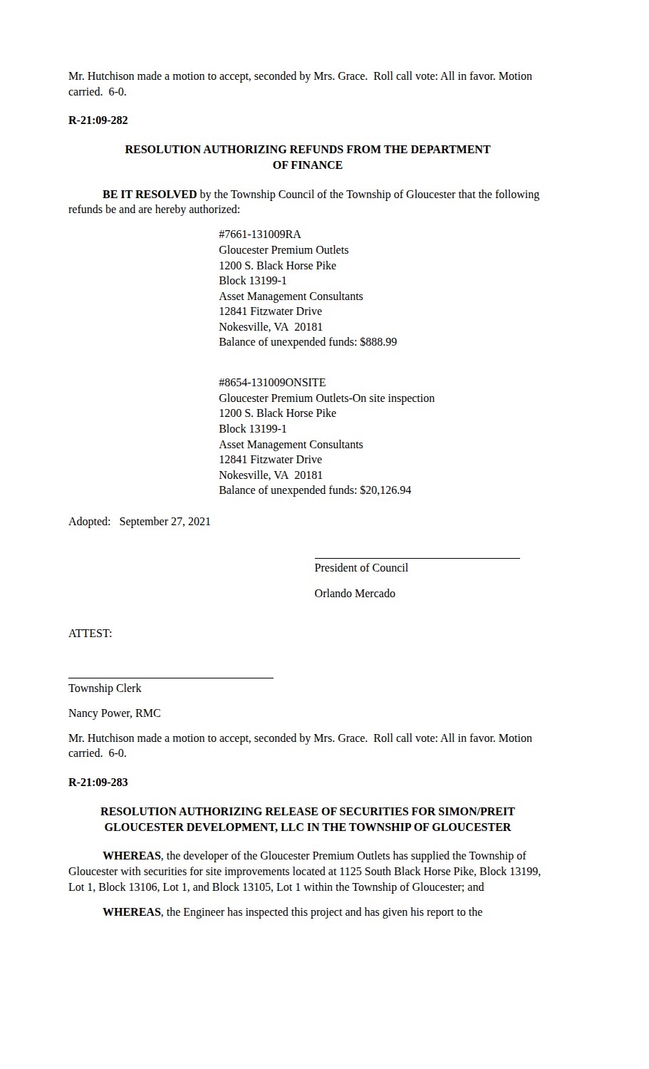Mr. Hutchison made a motion to accept, seconded by Mrs. Grace. Roll call vote: All in favor. Motion carried. 6-0.
R-21:09-282
RESOLUTION AUTHORIZING REFUNDS FROM THE DEPARTMENT
OF FINANCE
BE IT RESOLVED by the Township Council of the Township of Gloucester that the following refunds be and are hereby authorized:
#7661-131009RA
Gloucester Premium Outlets
1200 S. Black Horse Pike
Block 13199-1
Asset Management Consultants
12841 Fitzwater Drive
Nokesville, VA 20181
Balance of unexpended funds: $888.99
#8654-131009ONSITE
Gloucester Premium Outlets-On site inspection
1200 S. Black Horse Pike
Block 13199-1
Asset Management Consultants
12841 Fitzwater Drive
Nokesville, VA 20181
Balance of unexpended funds: $20,126.94
Adopted: September 27, 2021
President of Council
Orlando Mercado
ATTEST:
Township Clerk
Nancy Power, RMC
Mr. Hutchison made a motion to accept, seconded by Mrs. Grace. Roll call vote: All in favor. Motion carried. 6-0.
R-21:09-283
RESOLUTION AUTHORIZING RELEASE OF SECURITIES FOR SIMON/PREIT GLOUCESTER DEVELOPMENT, LLC IN THE TOWNSHIP OF GLOUCESTER
WHEREAS, the developer of the Gloucester Premium Outlets has supplied the Township of Gloucester with securities for site improvements located at 1125 South Black Horse Pike, Block 13199, Lot 1, Block 13106, Lot 1, and Block 13105, Lot 1 within the Township of Gloucester; and
WHEREAS, the Engineer has inspected this project and has given his report to the